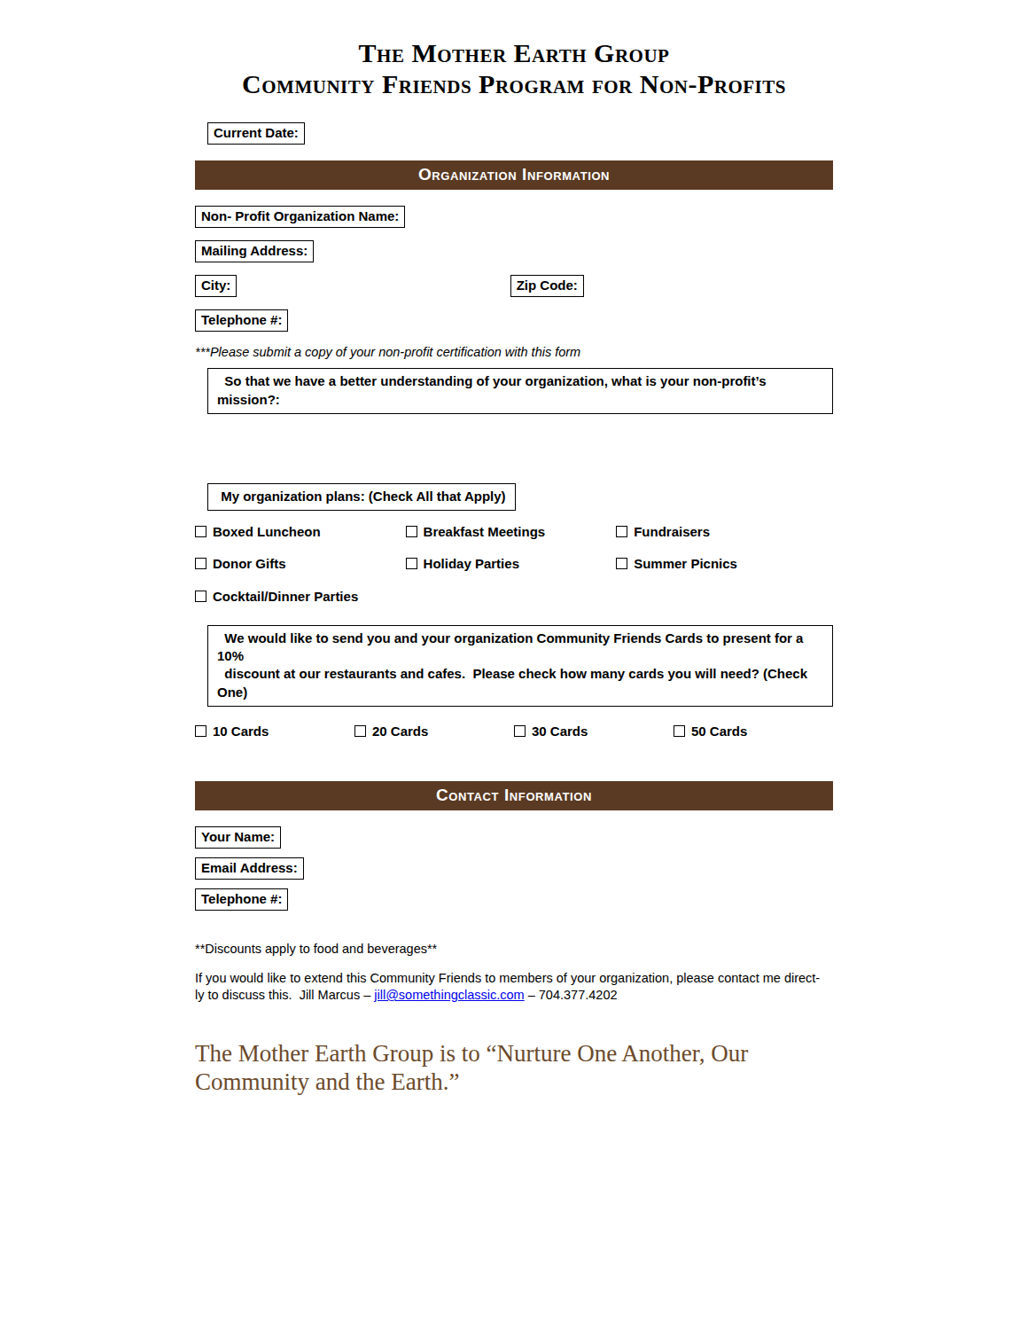The Mother Earth Group
Community Friends Program for Non-Profits
Current Date:
Organization Information
Non- Profit Organization Name:
Mailing Address:
City: Zip Code:
Telephone #:
***Please submit a copy of your non-profit certification with this form
So that we have a better understanding of your organization, what is your non-profit’s mission?:
My organization plans: (Check All that Apply)
| Boxed Luncheon | Breakfast Meetings | Fundraisers |
| Donor Gifts | Holiday Parties | Summer Picnics |
| Cocktail/Dinner Parties |
We would like to send you and your organization Community Friends Cards to present for a 10%
discount at our restaurants and cafes. Please check how many cards you will need? (Check One)
| 10 Cards | 20 Cards | 30 Cards | 50 Cards |
Contact Information
Your Name:
Email Address:
Telephone #:
**Discounts apply to food and beverages**
If you would like to extend this Community Friends to members of your organization, please contact me direct-
ly to discuss this. Jill Marcus – jill@somethingclassic.com – 704.377.4202
The Mother Earth Group is to “Nurture One Another, Our Community and the Earth.”